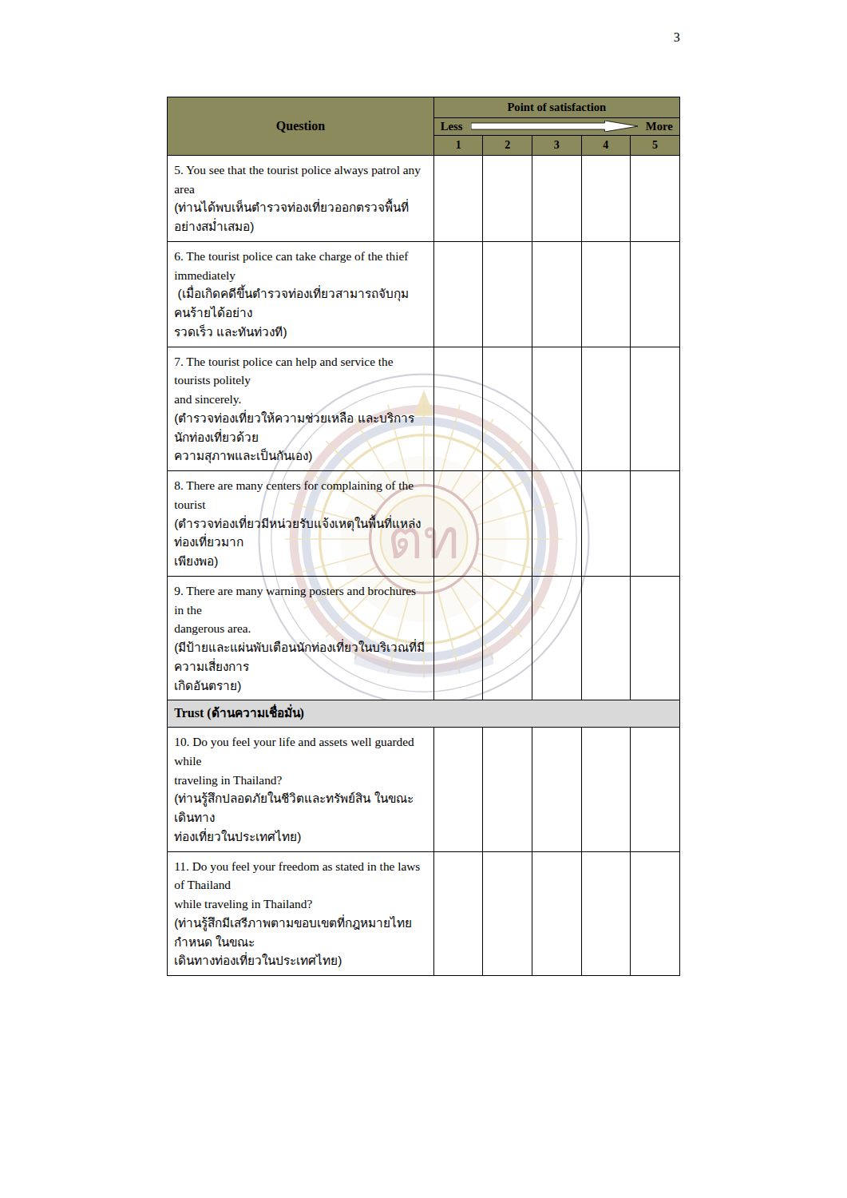3
ตท
| Question | Point of satisfaction |
| --- | --- |
| Less More |
| 1 | 2 | 3 | 4 | 5 |
| 5. You see that the tourist police always patrol any area (ท่านได้พบเห็นตำรวจท่องเที่ยวออกตรวจพื้นที่อย่างสม่ำเสมอ) | | | | | |
| 6. The tourist police can take charge of the thief immediately (เมื่อเกิดคดีขึ้นตำรวจท่องเที่ยวสามารถจับกุมคนร้ายได้อย่าง รวดเร็ว และทันท่วงที) | | | | | |
| 7. The tourist police can help and service the tourists politely and sincerely. (ตำรวจท่องเที่ยวให้ความช่วยเหลือ และบริการนักท่องเที่ยวด้วย ความสุภาพและเป็นกันเอง) | | | | | |
| 8. There are many centers for complaining of the tourist (ตำรวจท่องเที่ยวมีหน่วยรับแจ้งเหตุในพื้นที่แหล่งท่องเที่ยวมาก เพียงพอ) | | | | | |
| 9. There are many warning posters and brochures in the dangerous area. (มีป้ายและแผ่นพับเตือนนักท่องเที่ยวในบริเวณที่มีความเสี่ยงการ เกิดอันตราย) | | | | | |
| Trust ( ด้านความเชื่อมั่น ) |
| 10. Do you feel your life and assets well guarded while traveling in Thailand? (ท่านรู้สึกปลอดภัยในชีวิตและทรัพย์สิน ในขณะเดินทาง ท่องเที่ยวในประเทศไทย) | | | | | |
| 11. Do you feel your freedom as stated in the laws of Thailand while traveling in Thailand? (ท่านรู้สึกมีเสรีภาพตามขอบเขตที่กฎหมายไทยกำหนด ในขณะ เดินทางท่องเที่ยวในประเทศไทย) | | | | | |